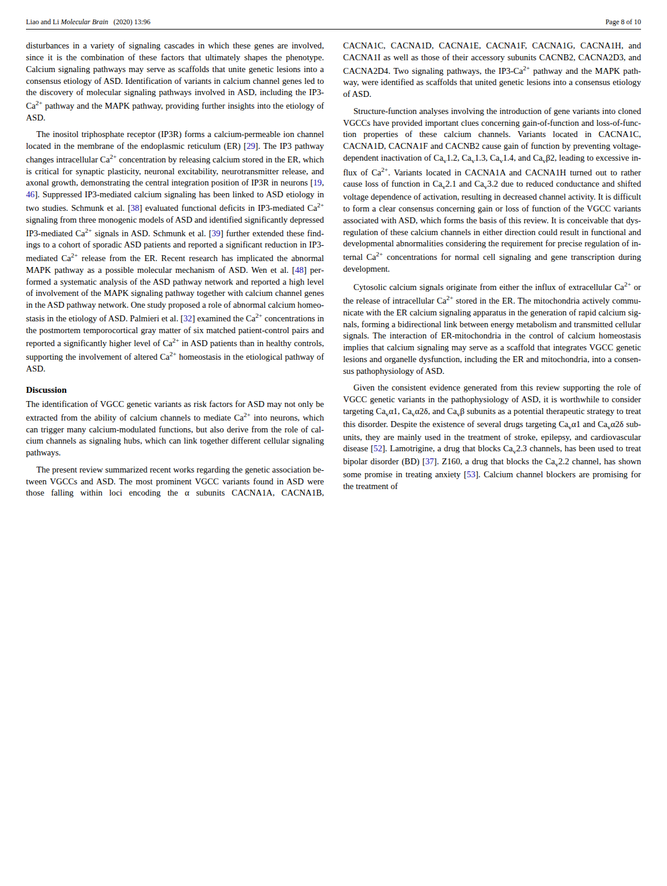Liao and Li Molecular Brain (2020) 13:96 Page 8 of 10
disturbances in a variety of signaling cascades in which these genes are involved, since it is the combination of these factors that ultimately shapes the phenotype. Calcium signaling pathways may serve as scaffolds that unite genetic lesions into a consensus etiology of ASD. Identification of variants in calcium channel genes led to the discovery of molecular signaling pathways involved in ASD, including the IP3-Ca2+ pathway and the MAPK pathway, providing further insights into the etiology of ASD.
The inositol triphosphate receptor (IP3R) forms a calcium-permeable ion channel located in the membrane of the endoplasmic reticulum (ER) [29]. The IP3 pathway changes intracellular Ca2+ concentration by releasing calcium stored in the ER, which is critical for synaptic plasticity, neuronal excitability, neurotransmitter release, and axonal growth, demonstrating the central integration position of IP3R in neurons [19, 46]. Suppressed IP3-mediated calcium signaling has been linked to ASD etiology in two studies. Schmunk et al. [38] evaluated functional deficits in IP3-mediated Ca2+ signaling from three monogenic models of ASD and identified significantly depressed IP3-mediated Ca2+ signals in ASD. Schmunk et al. [39] further extended these findings to a cohort of sporadic ASD patients and reported a significant reduction in IP3-mediated Ca2+ release from the ER. Recent research has implicated the abnormal MAPK pathway as a possible molecular mechanism of ASD. Wen et al. [48] performed a systematic analysis of the ASD pathway network and reported a high level of involvement of the MAPK signaling pathway together with calcium channel genes in the ASD pathway network. One study proposed a role of abnormal calcium homeostasis in the etiology of ASD. Palmieri et al. [32] examined the Ca2+ concentrations in the postmortem temporocortical gray matter of six matched patient-control pairs and reported a significantly higher level of Ca2+ in ASD patients than in healthy controls, supporting the involvement of altered Ca2+ homeostasis in the etiological pathway of ASD.
Discussion
The identification of VGCC genetic variants as risk factors for ASD may not only be extracted from the ability of calcium channels to mediate Ca2+ into neurons, which can trigger many calcium-modulated functions, but also derive from the role of calcium channels as signaling hubs, which can link together different cellular signaling pathways.
The present review summarized recent works regarding the genetic association between VGCCs and ASD. The most prominent VGCC variants found in ASD were those falling within loci encoding the α subunits CACNA1A, CACNA1B, CACNA1C, CACNA1D, CACNA1E, CACNA1F, CACNA1G, CACNA1H, and CACNA1I as well as those of their accessory subunits CACNB2, CACNA2D3, and CACNA2D4. Two signaling pathways, the IP3-Ca2+ pathway and the MAPK pathway, were identified as scaffolds that united genetic lesions into a consensus etiology of ASD.
Structure-function analyses involving the introduction of gene variants into cloned VGCCs have provided important clues concerning gain-of-function and loss-of-function properties of these calcium channels. Variants located in CACNA1C, CACNA1D, CACNA1F and CACNB2 cause gain of function by preventing voltage-dependent inactivation of Cav1.2, Cav1.3, Cav1.4, and Cavβ2, leading to excessive influx of Ca2+. Variants located in CACNA1A and CACNA1H turned out to rather cause loss of function in Cav2.1 and Cav3.2 due to reduced conductance and shifted voltage dependence of activation, resulting in decreased channel activity. It is difficult to form a clear consensus concerning gain or loss of function of the VGCC variants associated with ASD, which forms the basis of this review. It is conceivable that dysregulation of these calcium channels in either direction could result in functional and developmental abnormalities considering the requirement for precise regulation of internal Ca2+ concentrations for normal cell signaling and gene transcription during development.
Cytosolic calcium signals originate from either the influx of extracellular Ca2+ or the release of intracellular Ca2+ stored in the ER. The mitochondria actively communicate with the ER calcium signaling apparatus in the generation of rapid calcium signals, forming a bidirectional link between energy metabolism and transmitted cellular signals. The interaction of ER-mitochondria in the control of calcium homeostasis implies that calcium signaling may serve as a scaffold that integrates VGCC genetic lesions and organelle dysfunction, including the ER and mitochondria, into a consensus pathophysiology of ASD.
Given the consistent evidence generated from this review supporting the role of VGCC genetic variants in the pathophysiology of ASD, it is worthwhile to consider targeting Cavα1, Cavα2δ, and Cavβ subunits as a potential therapeutic strategy to treat this disorder. Despite the existence of several drugs targeting Cavα1 and Cavα2δ subunits, they are mainly used in the treatment of stroke, epilepsy, and cardiovascular disease [52]. Lamotrigine, a drug that blocks Cav2.3 channels, has been used to treat bipolar disorder (BD) [37]. Z160, a drug that blocks the Cav2.2 channel, has shown some promise in treating anxiety [53]. Calcium channel blockers are promising for the treatment of